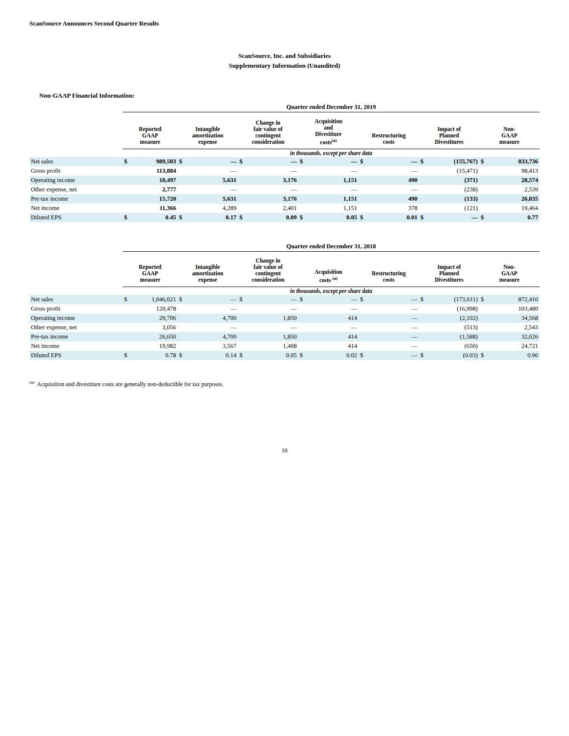ScanSource Announces Second Quarter Results
ScanSource, Inc. and Subsidiaries
Supplementary Information (Unaudited)
Non-GAAP Financial Information:
| | Quarter ended December 31, 2019 |
| | Reported GAAP measure | Intangible amortization expense | Change in fair value of contingent consideration | Acquisition and Divestiture costs (a) | Restructuring costs | Impact of Planned Divestitures | Non- GAAP measure |
| | in thousands, except per share data |
| Net sales | $ | 989,503 | $ | — | $ | — | $ | — | $ | — | $ | (155,767) | $ | 833,736 |
| Gross profit | | 113,884 | | — | | — | | — | | — | | (15,471) | | 98,413 |
| Operating income | | 18,497 | | 5,631 | | 3,176 | | 1,151 | | 490 | | (371) | | 28,574 |
| Other expense, net | | 2,777 | | — | | — | | — | | — | | (238) | | 2,539 |
| Pre-tax income | | 15,720 | | 5,631 | | 3,176 | | 1,151 | | 490 | | (133) | | 26,035 |
| Net income | | 11,366 | | 4,289 | | 2,401 | | 1,151 | | 378 | | (121) | | 19,464 |
| Diluted EPS | $ | 0.45 | $ | 0.17 | $ | 0.09 | $ | 0.05 | $ | 0.01 | $ | — | $ | 0.77 |
| | Quarter ended December 31, 2018 |
| | Reported GAAP measure | Intangible amortization expense | Change in fair value of contingent consideration | Acquisition costs (a) | Restructuring costs | Impact of Planned Divestitures | Non- GAAP measure |
| | in thousands, except per share data |
| Net sales | $ | 1,046,021 | $ | — | $ | — | $ | — | $ | — | $ | (173,611) | $ | 872,410 |
| Gross profit | | 120,478 | | — | | — | | — | | — | | (16,998) | | 103,480 |
| Operating income | | 29,706 | | 4,700 | | 1,850 | | 414 | | — | | (2,102) | | 34,568 |
| Other expense, net | | 3,056 | | — | | — | | — | | — | | (513) | | 2,543 |
| Pre-tax income | | 26,650 | | 4,700 | | 1,850 | | 414 | | — | | (1,588) | | 32,026 |
| Net income | | 19,982 | | 3,567 | | 1,408 | | 414 | | — | | (650) | | 24,721 |
| Diluted EPS | $ | 0.78 | $ | 0.14 | $ | 0.05 | $ | 0.02 | $ | — | $ | (0.03) | $ | 0.96 |
(a) Acquisition and divestiture costs are generally non-deductible for tax purposes.
10